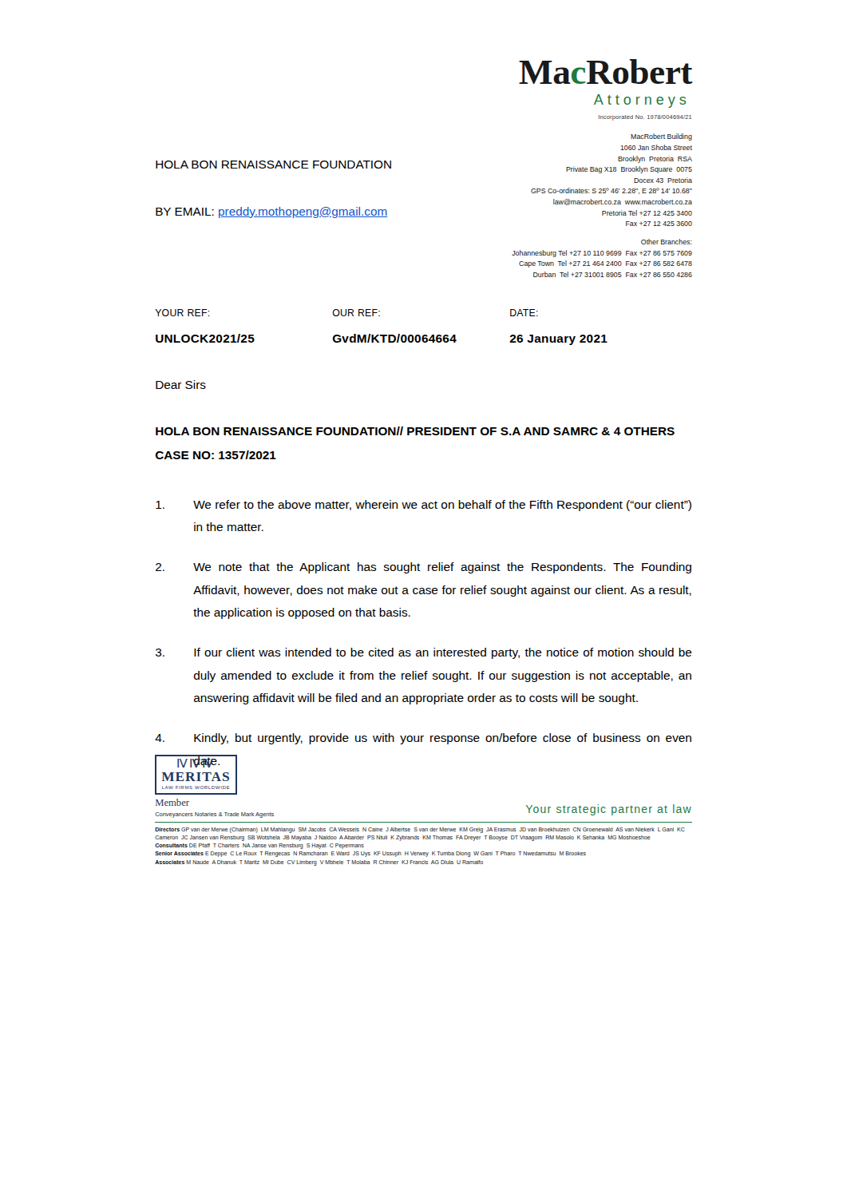Mac Robert
Attorneys
Incorporated No. 1978/004694/21
HOLA BON RENAISSANCE FOUNDATION
BY EMAIL: preddy.mothopeng@gmail.com
MacRobert Building
1060 Jan Shoba Street
Brooklyn Pretoria RSA
Private Bag X18 Brooklyn Square 0075
Docex 43 Pretoria
GPS Co-ordinates: S 25º 46' 2.28", E 28º 14' 10.68"
law@macrobert.co.za www.macrobert.co.za
Pretoria Tel +27 12 425 3400
Fax +27 12 425 3600
Other Branches:
Johannesburg Tel +27 10 110 9699 Fax +27 86 575 7609
Cape Town Tel +27 21 464 2400 Fax +27 86 582 6478
Durban Tel +27 31001 8905 Fax +27 86 550 4286
YOUR REF:
UNLOCK2021/25
OUR REF:
GvdM/KTD/00064664
DATE:
26 January 2021
Dear Sirs
HOLA BON RENAISSANCE FOUNDATION// PRESIDENT OF S.A AND SAMRC & 4 OTHERS
CASE NO: 1357/2021
We refer to the above matter, wherein we act on behalf of the Fifth Respondent (“our client”) in the matter.
We note that the Applicant has sought relief against the Respondents. The Founding Affidavit, however, does not make out a case for relief sought against our client. As a result, the application is opposed on that basis.
If our client was intended to be cited as an interested party, the notice of motion should be duly amended to exclude it from the relief sought. If our suggestion is not acceptable, an answering affidavit will be filed and an appropriate order as to costs will be sought.
Kindly, but urgently, provide us with your response on/before close of business on even date.
ⅣⅣⅣ
MERITAS
LAW FIRMS WORLDWIDE
Member
Conveyancers Notaries & Trade Mark Agents
Your strategic partner at law
Directors GP van der Merwe (Chairman) LM Mahlangu SM Jacobs CA Wessels N Caine J Albertse S van der Merwe KM Greig JA Erasmus JD van Broekhuizen CN Groenewald AS van Niekerk L Gani KC Cameron JC Jansen van Rensburg SB Wotshela JB Mayaba J Naidoo A Abarder PS Ntuli K Zybrands KM Thomas FA Dreyer T Booyse DT Vraagom RM Masolo K Sehanka MG Moshoeshoe
Consultants DE Pfaff T Charters NA Janse van Rensburg S Hayat C Pepermans
Senior Associates E Deppe C Le Roux T Rengecas N Ramcharan E Ward JS Uys KF Ussuph H Verwey K Tumba Diong W Gani T Pharo T Nwedamutsu M Brookes
Associates M Naude A Dhanuk T Maritz MI Dube CV Limberg V Mbhele T Molaba R Chinner KJ Francis AG Dlula U Ramaifo